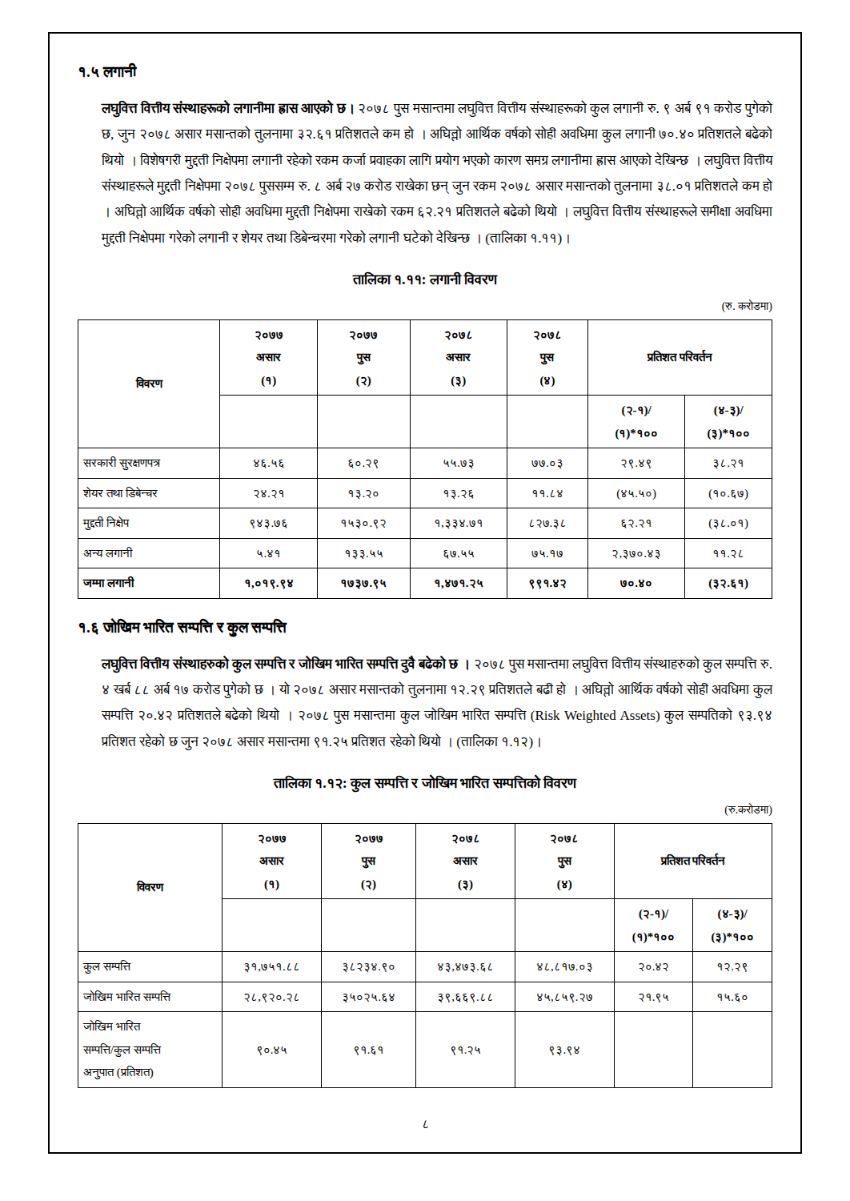१.५ लगानी
लघुवित्त वित्तीय संस्थाहरूको लगानीमा ह्रास आएको छ। २०७८ पुस मसान्तमा लघुवित्त वित्तीय संस्थाहरूको कुल लगानी रु. ९ अर्ब ९१ करोड पुगेको छ, जुन २०७८ असार मसान्तको तुलनामा ३२.६१ प्रतिशतले कम हो । अघिल्लो आर्थिक वर्षको सोही अवधिमा कुल लगानी ७०.४० प्रतिशतले बढेको थियो । विशेषगरी मुद्दती निक्षेपमा लगानी रहेको रकम कर्जा प्रवाहका लागि प्रयोग भएको कारण समग्र लगानीमा ह्रास आएको देखिन्छ । लघुवित्त वित्तीय संस्थाहरूले मुद्दती निक्षेपमा २०७८ पुससम्म रु. ८ अर्ब २७ करोड राखेका छन् जुन रकम २०७८ असार मसान्तको तुलनामा ३८.०१ प्रतिशतले कम हो । अघिल्लो आर्थिक वर्षको सोही अवधिमा मुद्दती निक्षेपमा राखेको रकम ६२.२१ प्रतिशतले बढेको थियो । लघुवित्त वित्तीय संस्थाहरूले समीक्षा अवधिमा मुद्दती निक्षेपमा गरेको लगानी र शेयर तथा डिबेन्चरमा गरेको लगानी घटेको देखिन्छ । (तालिका १.११)।
तालिका १.११: लगानी विवरण
(रु. करोडमा)
| विवरण | २०७७ असार (१) | २०७७ पुस (२) | २०७८ असार (३) | २०७८ पुस (४) | प्रतिशत परिवर्तन |
| --- | --- | --- | --- | --- | --- |
| | | | | (२-१)/ (१)*१०० | (४-३)/ (३)*१०० |
| सरकारी सुरक्षणपत्र | ४६.५६ | ६०.२९ | ५५.७३ | ७७.०३ | २९.४९ | ३८.२१ |
| शेयर तथा डिबेन्चर | २४.२१ | १३.२० | १३.२६ | ११.८४ | (४५.५०) | (१०.६७) |
| मुद्दती निक्षेप | ९४३.७६ | १५३०.९२ | १,३३४.७१ | ८२७.३८ | ६२.२१ | (३८.०१) |
| अन्य लगानी | ५.४१ | १३३.५५ | ६७.५५ | ७५.१७ | २,३७०.४३ | ११.२८ |
| जम्मा लगानी | १,०१९.९४ | १७३७.९५ | १,४७१.२५ | ९९१.४२ | ७०.४० | (३२.६१) |
१.६ जोखिम भारित सम्पत्ति र कुल सम्पत्ति
लघुवित्त वित्तीय संस्थाहरुको कुल सम्पत्ति र जोखिम भारित सम्पत्ति दुवै बढेको छ । २०७८ पुस मसान्तमा लघुवित्त वित्तीय संस्थाहरुको कुल सम्पत्ति रु. ४ खर्ब ८८ अर्ब १७ करोड पुगेको छ । यो २०७८ असार मसान्तको तुलनामा १२.२९ प्रतिशतले बढी हो । अघिल्लो आर्थिक वर्षको सोही अवधिमा कुल सम्पत्ति २०.४२ प्रतिशतले बढेको थियो । २०७८ पुस मसान्तमा कुल जोखिम भारित सम्पत्ति (Risk Weighted Assets) कुल सम्पतिको ९३.९४ प्रतिशत रहेको छ जुन २०७८ असार मसान्तमा ९१.२५ प्रतिशत रहेको थियो । (तालिका १.१२)।
तालिका १.१२: कुल सम्पत्ति र जोखिम भारित सम्पत्तिको विवरण
(रु.करोडमा)
| विवरण | २०७७ असार (१) | २०७७ पुस (२) | २०७८ असार (३) | २०७८ पुस (४) | प्रतिशत परिवर्तन |
| --- | --- | --- | --- | --- | --- |
| | | | | (२-१)/ (१)*१०० | (४-३)/ (३)*१०० |
| कुल सम्पत्ति | ३१,७५१.८८ | ३८२३४.९० | ४३,४७३.६८ | ४८,८१७.०३ | २०.४२ | १२.२९ |
| जोखिम भारित सम्पत्ति | २८,९२०.२८ | ३५०२५.६४ | ३९,६६९.८८ | ४५,८५९.२७ | २१.९५ | १५.६० |
| जोखिम भारित सम्पत्ति/कुल सम्पत्ति अनुपात (प्रतिशत) | ९०.४५ | ९१.६१ | ९१.२५ | ९३.९४ | | |
८